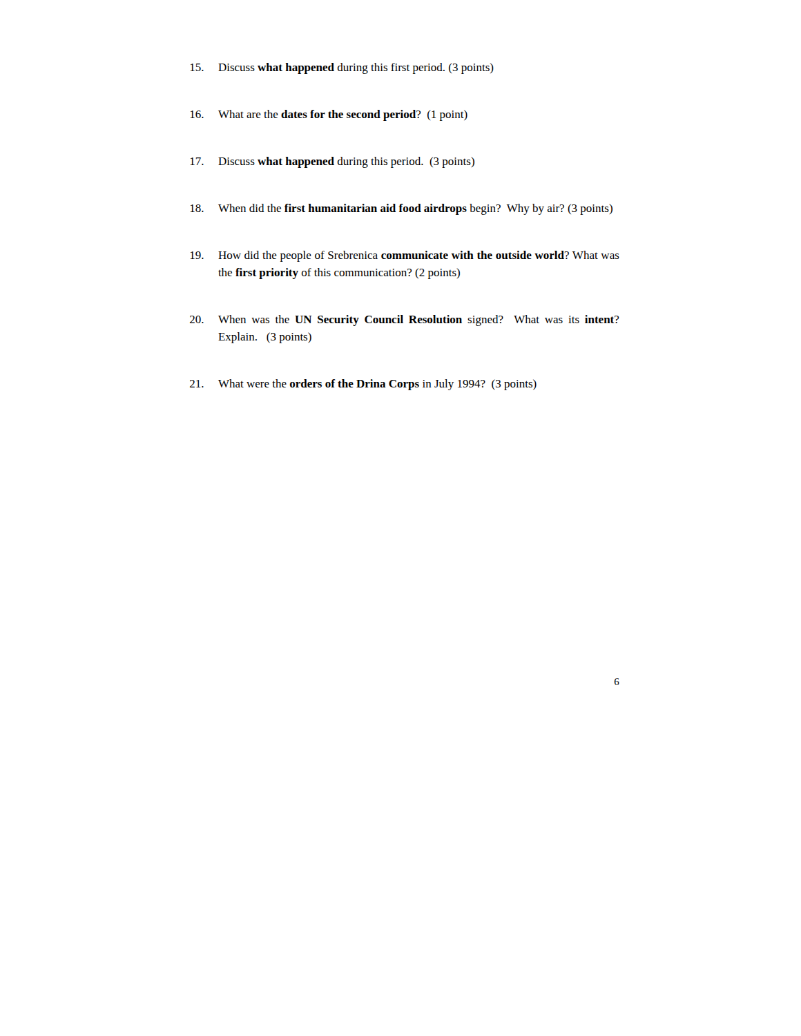15. Discuss what happened during this first period. (3 points)
16. What are the dates for the second period? (1 point)
17. Discuss what happened during this period. (3 points)
18. When did the first humanitarian aid food airdrops begin? Why by air? (3 points)
19. How did the people of Srebrenica communicate with the outside world? What was the first priority of this communication? (2 points)
20. When was the UN Security Council Resolution signed? What was its intent? Explain. (3 points)
21. What were the orders of the Drina Corps in July 1994? (3 points)
6